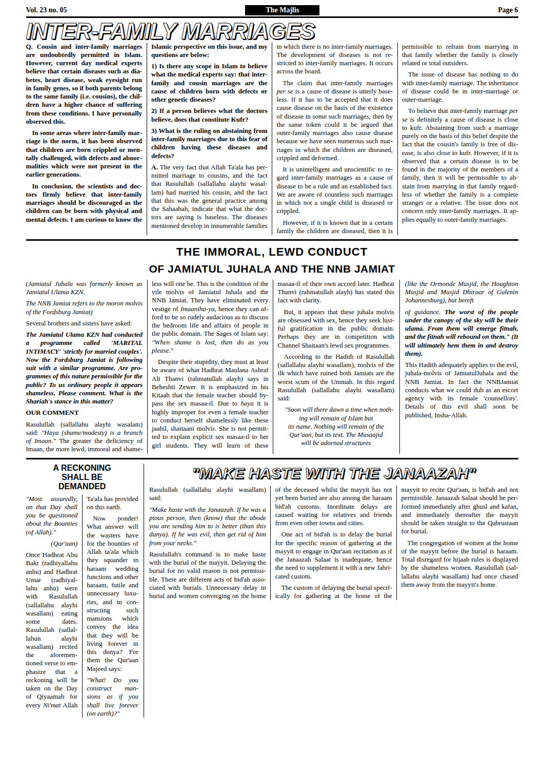Vol. 23 no. 05
The Majlis
Page 6
INTER-FAMILY MARRIAGES
Q. Cousin and inter-family marriages are undoubtedly permitted in Islam. However, current day medical experts believe that certain diseases such as diabetes, heart disease, weak eyesight run in family genes, so if both parents belong to the same family (i.e. cousins), the children have a higher chance of suffering from these conditions. I have personally observed this.
In some areas where inter-family marriage is the norm, it has been observed that children are born crippled or mentally challenged, with defects and abnormalities which were not present in the earlier generations.
In conclusion, the scientists and doctors firmly believe that inter-family marriages should be discouraged as the children can be born with physical and mental defects. I am curious to know the Islamic perspective on this issue, and my questions are below:
1) Is there any scope in Islam to believe what the medical experts say: that inter-family and cousin marriages are the cause of children born with defects or other genetic diseases?
2) If a person believes what the doctors believe, does that constitute Kufr?
3) What is the ruling on abstaining from inter-family marriages due to this fear of children having these diseases and defects?
A. The very fact that Allah Ta'ala has permitted marriage to cousins, and the fact that Rasulullah (sallallahu alayhi wasallam) had married his cousin, and the fact that this was the general practice among the Sahaabah, indicate that what the doctors are saying is baseless. The diseases mentioned develop in innumerable families in which there is no inter-family marriages. The development of diseases is not restricted to inter-family marriages. It occurs across the board.
The claim that inter-family marriages per se is a cause of disease is utterly baseless. If it has to be accepted that it does cause disease on the basis of the existence of disease in some such marriages, then by the same token could it be argued that outer-family marriages also cause disease because we have seen numerous such marriages in which the children are diseased, crippled and deformed.
It is unintelligent and unscientific to regard inter-family marriages as a cause of disease to be a rule and an established fact. We are aware of countless such marriages in which not a single child is diseased or crippled.
However, if it is known that in a certain family the children are diseased, then it is permissible to refrain from marrying in that family whether the family is closely related or total outsiders.
The issue of disease has nothing to do with inter-family marriage. The inheritance of disease could be in inter-marriage or outer-marriage.
To believe that inter-family marriage per se is definitely a cause of disease is close to kufr. Abstaining from such a marriage purely on the basis of this belief despite the fact that the cousin's family is free of disease, is also close to kufr. However, if it is observed that a certain disease is to be found in the majority of the members of a family, then it will be permissible to abstain from marrying in that family regardless of whether the family is a complete stranger or a relative. The issue does not concern only inter-family marriages. It applies equally to outer-family marriages.
THE IMMORAL, LEWD CONDUCT
OF JAMIATUL JUHALA AND THE NNB JAMIAT
(Jamiatul Juhala was formerly known as Jamiatul Ulama KZN.
The NNB Jamiat refers to the moron molvis of the Fordsburg Jamiat)
Several brothers and sisters have asked:
The Jamiatul Ulama KZN had conducted a programme called 'MARITAL INTIMACY' 'strictly for married couples'. Now the Fordsburg Jamiat is following suit with a similar programme. Are programmes of this nature permissible for the public? To us ordinary people it appears shameless. Please comment. What is the Shariah's stance in this matter?
OUR COMMENT
Rasulullah (sallallahu alayhi wasalam) said: "Haya (shame/modesty) is a branch of Imaan." The greater the deficiency of Imaan, the more lewd, immoral and shameless will one be. This is the condition of the vile molvis of Jamiatul Juhala and the NNB Jamiat. They have eliminated every vestige of Imaaniha-ya, hence they can afford to be so rudely audacious as to discuss the bedroom life and affairs of people in the public domain. The Sages of Islam say: "When shame is lost, then do as you please."
Despite their stupidity, they must at least be aware of what Hadhrat Maulana Ashraf Ali Thanvi (rahmatullah alayh) says in Beheshti Zewer. It is emphasized in his Kitaab that the female teacher should bypass the sex masaa-il. Due to haya it is highly improper for even a female teacher to conduct herself shamelessly like these jaahil, shaitaani molvis. She is not permitted to explain explicit sex masaa-il to her girl students. They will learn of these masaa-il of their own accord later. Hadhrat Thanvi (rahmatullah alayh) has stated this fact with clarity.
But, it appears that these juhala molvis are obsessed with sex, hence they seek lustful gratification in the public domain. Perhaps they are in competition with Channel Shaitaan's lewd sex programmes.
According to the Hadith of Rasulullah (sallallahu alayhi wasallam), molvis of the ilk which have ruined both Jamiats are the worst scum of the Ummah. In this regard Rasulullah (sallallahu alayhi wasallam) said:
"Soon will there dawn a time when nothing will remain of Islam but
its name. Nothing will remain of the Qur'aan, but its text. The Musaajid
will be adorned structures
(like the Ormonde Musjid, the Houghton Musjid and Musjid Dhiraar of Gulenin Johannesburg), but bereft
of guidance. The worst of the people under the canopy of the sky will be their ulama. From them will emerge fitnah, and the fitnah will rebound on them." (It will ultimately hem them in and destroy them).
This Hadith adequately applies to the evil, juhala-molvis of JamiatulJuhala and the NNB Jamiat. In fact the NNBJamiat conducts what we could dub as an escort agency with its female 'counsellors'. Details of this evil shall soon be published, Insha-Allah.
A RECKONING
SHALL BE
DEMANDED
"Most assuredly, on that Day shall you be questioned about the Bounties (of Allah)."
(Qur'aan)
Once Hadhrat Abu Bakr (radhiyallahu anhu) and Hadhrat Umar (radhiyallahu anhu) were with Rasulullah (sallallahu alayhi wasallam) eating some dates. Rasulullah (sallallahun alayhi wasallam) recited the aforementioned verse to emphasize that a reckoning will be taken on the Day of Qiyaamah for every Ni'mat Allah Ta'ala has provided on this earth.
Now ponder! What answer will the wasters have for the bounties of Allah ta'ala which they squander in haraam wedding functions and other haraam, futile and unnecessary luxuries, and in constructing such mansions which convey the idea that they will be living forever in this dunya? For them the Qur'aan Majeed says:
"What! Do you construct mansions as if you shall live forever (on earth)?"
"MAKE HASTE WITH THE JANAAZAH"
Rasulullah (sallallahu alayhi wasallam) said:
"Make haste with the Janaazah. If he was a pious person, then (know) that the abode you are sending him to is better (than this dunya). If he was evil, then get rid of him from your necks."
Rasulullah's command is to make haste with the burial of the mayyit. Delaying the burial for no valid reason is not permissible. There are different acts of bid'ah associated with burials. Unnecessary delay in burial and women converging on the home of the deceased whilst the mayyit has not yet been buried are also among the haraam bid'ah customs. Inordinate delays are caused waiting for relatives and friends from even other towns and cities.
One act of bid'ah is to delay the burial for the specific reason of gathering at the mayyit to engage in Qur'aan recitation as if the Janaazah Salaat is inadequate, hence the need to supplement it with a new fabricated custom.
The custom of delaying the burial specifically for gathering at the home of the mayyit to recite Qur'aan, is bid'ah and not permissible. Janaazah Salaat should be performed immediately after ghusl and kafan, and immediately thereafter the mayyit should be taken straight to the Qabrustaan for burial.
The congregation of women at the home of the mayyit before the burial is haraam. Total disregard for hijaab rules is displayed by the shameless women. Rasulullah (sallallahu alayhi wasallam) had once chased them away from the mayyit's home.